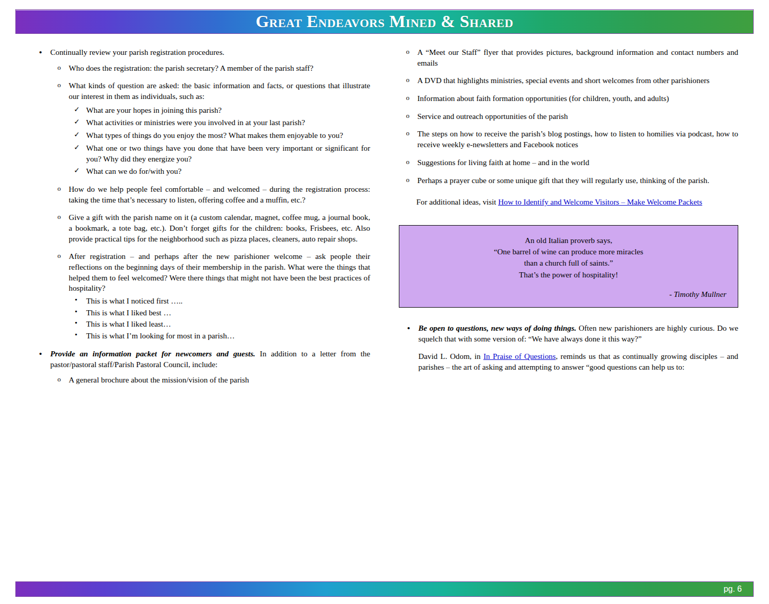Great Endeavors Mined & Shared
Continually review your parish registration procedures.
Who does the registration: the parish secretary? A member of the parish staff?
What kinds of question are asked: the basic information and facts, or questions that illustrate our interest in them as individuals, such as:
What are your hopes in joining this parish?
What activities or ministries were you involved in at your last parish?
What types of things do you enjoy the most? What makes them enjoyable to you?
What one or two things have you done that have been very important or significant for you? Why did they energize you?
What can we do for/with you?
How do we help people feel comfortable – and welcomed – during the registration process: taking the time that’s necessary to listen, offering coffee and a muffin, etc.?
Give a gift with the parish name on it (a custom calendar, magnet, coffee mug, a journal book, a bookmark, a tote bag, etc.). Don’t forget gifts for the children: books, Frisbees, etc. Also provide practical tips for the neighborhood such as pizza places, cleaners, auto repair shops.
After registration – and perhaps after the new parishioner welcome – ask people their reflections on the beginning days of their membership in the parish. What were the things that helped them to feel welcomed? Were there things that might not have been the best practices of hospitality?
This is what I noticed first …..
This is what I liked best …
This is what I liked least…
This is what I’m looking for most in a parish…
Provide an information packet for newcomers and guests. In addition to a letter from the pastor/pastoral staff/Parish Pastoral Council, include:
A general brochure about the mission/vision of the parish
A “Meet our Staff” flyer that provides pictures, background information and contact numbers and emails
A DVD that highlights ministries, special events and short welcomes from other parishioners
Information about faith formation opportunities (for children, youth, and adults)
Service and outreach opportunities of the parish
The steps on how to receive the parish’s blog postings, how to listen to homilies via podcast, how to receive weekly e-newsletters and Facebook notices
Suggestions for living faith at home – and in the world
Perhaps a prayer cube or some unique gift that they will regularly use, thinking of the parish.
For additional ideas, visit How to Identify and Welcome Visitors – Make Welcome Packets
An old Italian proverb says,
“One barrel of wine can produce more miracles
than a church full of saints.”
That’s the power of hospitality!
- Timothy Mullner
Be open to questions, new ways of doing things. Often new parishioners are highly curious. Do we squelch that with some version of: “We have always done it this way?”
David L. Odom, in In Praise of Questions, reminds us that as continually growing disciples – and parishes – the art of asking and attempting to answer “good questions can help us to:
pg. 6